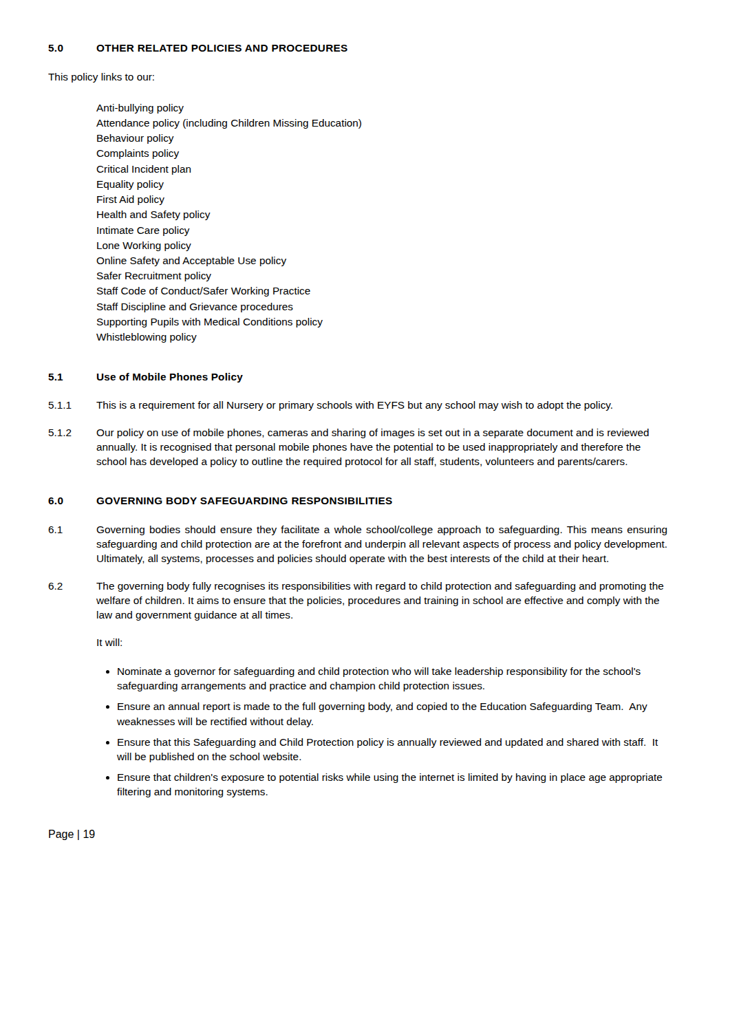5.0 OTHER RELATED POLICIES AND PROCEDURES
This policy links to our:
Anti-bullying policy
Attendance policy (including Children Missing Education)
Behaviour policy
Complaints policy
Critical Incident plan
Equality policy
First Aid policy
Health and Safety policy
Intimate Care policy
Lone Working policy
Online Safety and Acceptable Use policy
Safer Recruitment policy
Staff Code of Conduct/Safer Working Practice
Staff Discipline and Grievance procedures
Supporting Pupils with Medical Conditions policy
Whistleblowing policy
5.1 Use of Mobile Phones Policy
5.1.1 This is a requirement for all Nursery or primary schools with EYFS but any school may wish to adopt the policy.
5.1.2 Our policy on use of mobile phones, cameras and sharing of images is set out in a separate document and is reviewed annually. It is recognised that personal mobile phones have the potential to be used inappropriately and therefore the school has developed a policy to outline the required protocol for all staff, students, volunteers and parents/carers.
6.0 GOVERNING BODY SAFEGUARDING RESPONSIBILITIES
6.1 Governing bodies should ensure they facilitate a whole school/college approach to safeguarding. This means ensuring safeguarding and child protection are at the forefront and underpin all relevant aspects of process and policy development. Ultimately, all systems, processes and policies should operate with the best interests of the child at their heart.
6.2 The governing body fully recognises its responsibilities with regard to child protection and safeguarding and promoting the welfare of children. It aims to ensure that the policies, procedures and training in school are effective and comply with the law and government guidance at all times.
It will:
Nominate a governor for safeguarding and child protection who will take leadership responsibility for the school's safeguarding arrangements and practice and champion child protection issues.
Ensure an annual report is made to the full governing body, and copied to the Education Safeguarding Team. Any weaknesses will be rectified without delay.
Ensure that this Safeguarding and Child Protection policy is annually reviewed and updated and shared with staff. It will be published on the school website.
Ensure that children's exposure to potential risks while using the internet is limited by having in place age appropriate filtering and monitoring systems.
Page | 19